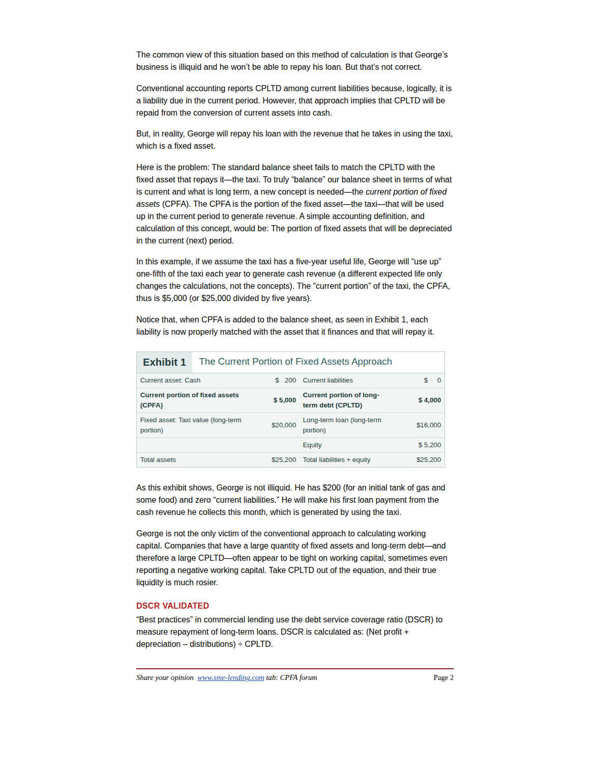The common view of this situation based on this method of calculation is that George’s business is illiquid and he won’t be able to repay his loan. But that’s not correct.
Conventional accounting reports CPLTD among current liabilities because, logically, it is a liability due in the current period. However, that approach implies that CPLTD will be repaid from the conversion of current assets into cash.
But, in reality, George will repay his loan with the revenue that he takes in using the taxi, which is a fixed asset.
Here is the problem: The standard balance sheet fails to match the CPLTD with the fixed asset that repays it—the taxi. To truly “balance” our balance sheet in terms of what is current and what is long term, a new concept is needed—the current portion of fixed assets (CPFA). The CPFA is the portion of the fixed asset—the taxi—that will be used up in the current period to generate revenue. A simple accounting definition, and calculation of this concept, would be: The portion of fixed assets that will be depreciated in the current (next) period.
In this example, if we assume the taxi has a five-year useful life, George will “use up” one-fifth of the taxi each year to generate cash revenue (a different expected life only changes the calculations, not the concepts). The “current portion” of the taxi, the CPFA, thus is $5,000 (or $25,000 divided by five years).
Notice that, when CPFA is added to the balance sheet, as seen in Exhibit 1, each liability is now properly matched with the asset that it finances and that will repay it.
Exhibit 1
The Current Portion of Fixed Assets Approach
| Current asset: Cash | $ 200 | Current liabilities | $ 0 |
| Current portion of fixed assets (CPFA) | $ 5,000 | Current portion of long-term debt (CPLTD) | $ 4,000 |
| Fixed asset: Taxi value (long-term portion) | $20,000 | Long-term loan (long-term portion) | $16,000 |
| | | Equity | $ 5,200 |
| Total assets | $25,200 | Total liabilities + equity | $25,200 |
As this exhibit shows, George is not illiquid. He has $200 (for an initial tank of gas and some food) and zero “current liabilities.” He will make his first loan payment from the cash revenue he collects this month, which is generated by using the taxi.
George is not the only victim of the conventional approach to calculating working capital. Companies that have a large quantity of fixed assets and long-term debt—and therefore a large CPLTD—often appear to be tight on working capital, sometimes even reporting a negative working capital. Take CPLTD out of the equation, and their true liquidity is much rosier.
DSCR VALIDATED
“Best practices” in commercial lending use the debt service coverage ratio (DSCR) to measure repayment of long-term loans. DSCR is calculated as: (Net profit + depreciation – distributions) ÷ CPLTD.
Share your opinion www.sme-lending.com tab: CPFA forum
Page 2